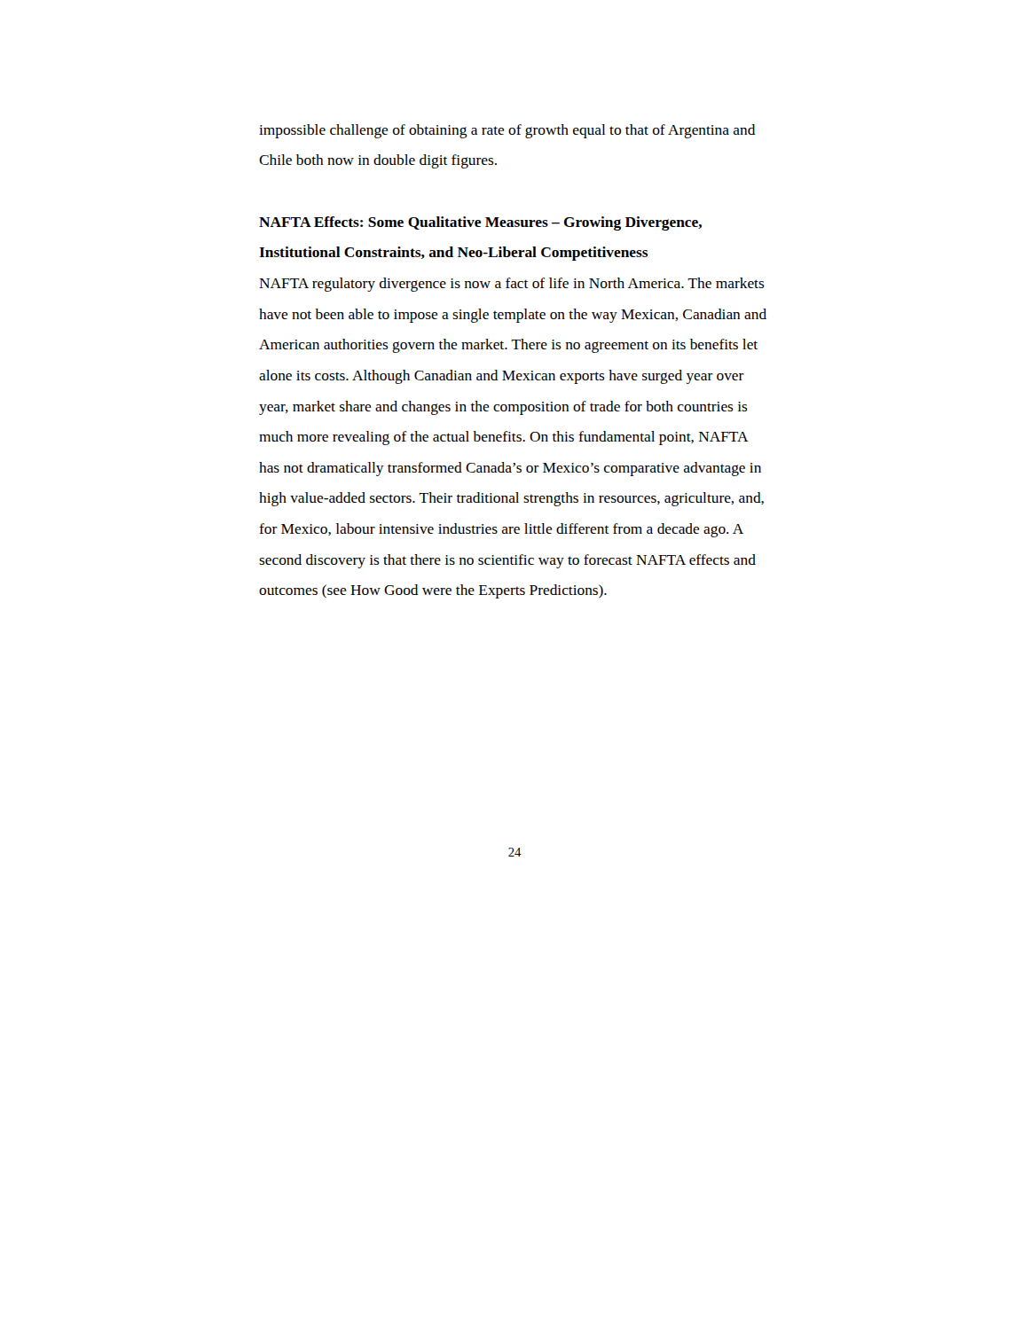impossible challenge of obtaining a rate of growth equal to that of Argentina and Chile both now in double digit figures.
NAFTA Effects: Some Qualitative Measures – Growing Divergence, Institutional Constraints, and Neo-Liberal Competitiveness
NAFTA regulatory divergence is now a fact of life in North America. The markets have not been able to impose a single template on the way Mexican, Canadian and American authorities govern the market. There is no agreement on its benefits let alone its costs. Although Canadian and Mexican exports have surged year over year, market share and changes in the composition of trade for both countries is much more revealing of the actual benefits. On this fundamental point, NAFTA has not dramatically transformed Canada’s or Mexico’s comparative advantage in high value-added sectors. Their traditional strengths in resources, agriculture, and, for Mexico, labour intensive industries are little different from a decade ago. A second discovery is that there is no scientific way to forecast NAFTA effects and outcomes (see How Good were the Experts Predictions).
24